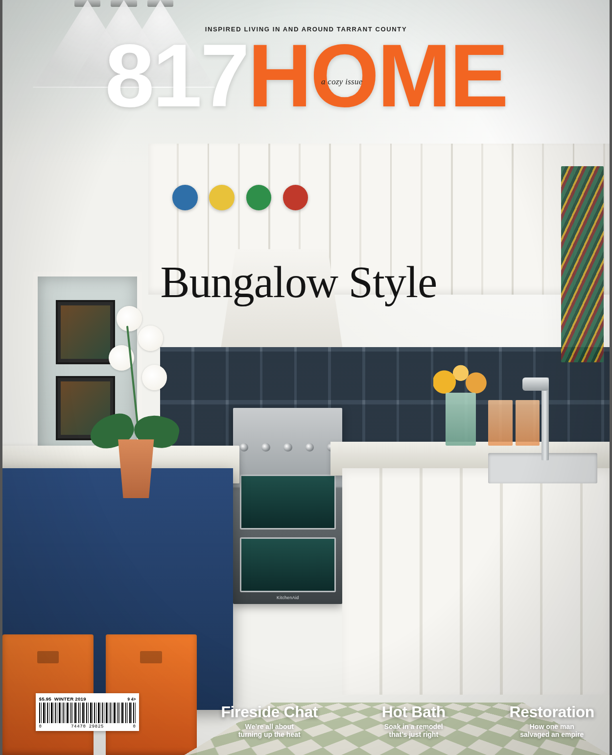KitchenAid
Inspired Living in and Around Tarrant County
817 HOME
a cozy issue
Bungalow Style
Fireside Chat
We’re all about
turning up the heat
Hot Bath
Soak in a remodel
that’s just right
Restoration
How one man
salvaged an empire
$5.95 WINTER 2019 9 4>
074470 298250